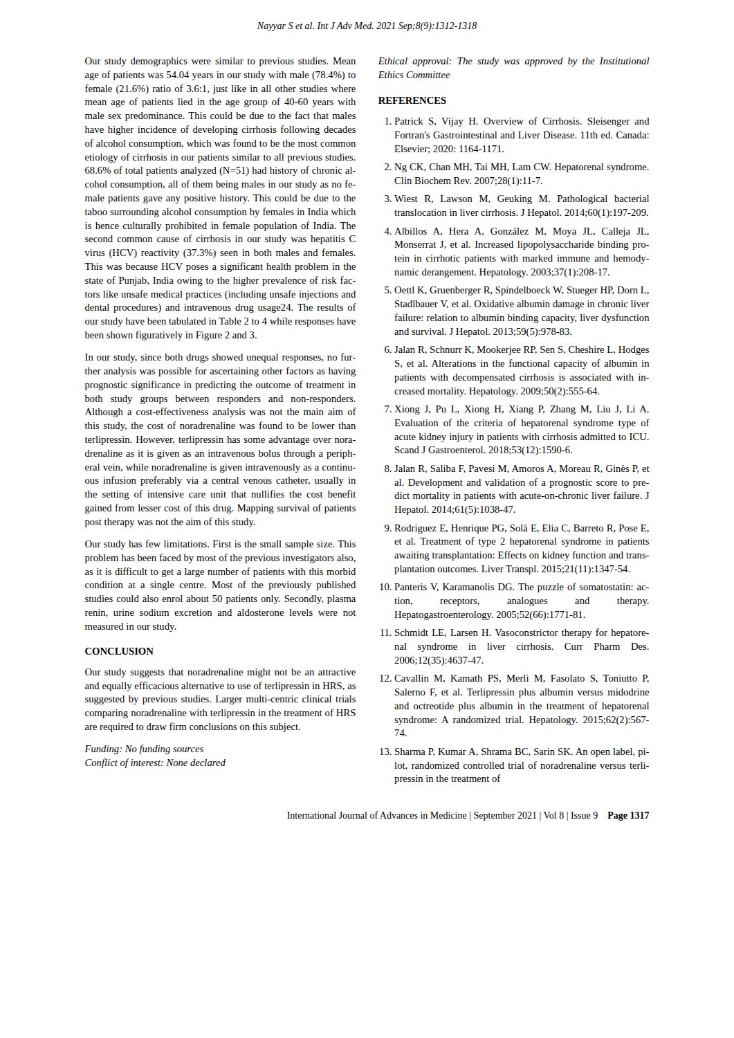Nayyar S et al. Int J Adv Med. 2021 Sep;8(9):1312-1318
Our study demographics were similar to previous studies. Mean age of patients was 54.04 years in our study with male (78.4%) to female (21.6%) ratio of 3.6:1, just like in all other studies where mean age of patients lied in the age group of 40-60 years with male sex predominance. This could be due to the fact that males have higher incidence of developing cirrhosis following decades of alcohol consumption, which was found to be the most common etiology of cirrhosis in our patients similar to all previous studies. 68.6% of total patients analyzed (N=51) had history of chronic alcohol consumption, all of them being males in our study as no female patients gave any positive history. This could be due to the taboo surrounding alcohol consumption by females in India which is hence culturally prohibited in female population of India. The second common cause of cirrhosis in our study was hepatitis C virus (HCV) reactivity (37.3%) seen in both males and females. This was because HCV poses a significant health problem in the state of Punjab, India owing to the higher prevalence of risk factors like unsafe medical practices (including unsafe injections and dental procedures) and intravenous drug usage24. The results of our study have been tabulated in Table 2 to 4 while responses have been shown figuratively in Figure 2 and 3.
In our study, since both drugs showed unequal responses, no further analysis was possible for ascertaining other factors as having prognostic significance in predicting the outcome of treatment in both study groups between responders and non-responders. Although a cost-effectiveness analysis was not the main aim of this study, the cost of noradrenaline was found to be lower than terlipressin. However, terlipressin has some advantage over noradrenaline as it is given as an intravenous bolus through a peripheral vein, while noradrenaline is given intravenously as a continuous infusion preferably via a central venous catheter, usually in the setting of intensive care unit that nullifies the cost benefit gained from lesser cost of this drug. Mapping survival of patients post therapy was not the aim of this study.
Our study has few limitations. First is the small sample size. This problem has been faced by most of the previous investigators also, as it is difficult to get a large number of patients with this morbid condition at a single centre. Most of the previously published studies could also enrol about 50 patients only. Secondly, plasma renin, urine sodium excretion and aldosterone levels were not measured in our study.
CONCLUSION
Our study suggests that noradrenaline might not be an attractive and equally efficacious alternative to use of terlipressin in HRS, as suggested by previous studies. Larger multi-centric clinical trials comparing noradrenaline with terlipressin in the treatment of HRS are required to draw firm conclusions on this subject.
Funding: No funding sources Conflict of interest: None declared Ethical approval: The study was approved by the Institutional Ethics Committee
REFERENCES
Patrick S, Vijay H. Overview of Cirrhosis. Sleisenger and Fortran's Gastrointestinal and Liver Disease. 11th ed. Canada: Elsevier; 2020: 1164-1171.
Ng CK, Chan MH, Tai MH, Lam CW. Hepatorenal syndrome. Clin Biochem Rev. 2007;28(1):11-7.
Wiest R, Lawson M, Geuking M. Pathological bacterial translocation in liver cirrhosis. J Hepatol. 2014;60(1):197-209.
Albillos A, Hera A, González M, Moya JL, Calleja JL, Monserrat J, et al. Increased lipopolysaccharide binding protein in cirrhotic patients with marked immune and hemodynamic derangement. Hepatology. 2003;37(1):208-17.
Oettl K, Gruenberger R, Spindelboeck W, Stueger HP, Dorn L, Stadlbauer V, et al. Oxidative albumin damage in chronic liver failure: relation to albumin binding capacity, liver dysfunction and survival. J Hepatol. 2013;59(5):978-83.
Jalan R, Schnurr K, Mookerjee RP, Sen S, Cheshire L, Hodges S, et al. Alterations in the functional capacity of albumin in patients with decompensated cirrhosis is associated with increased mortality. Hepatology. 2009;50(2):555-64.
Xiong J, Pu L, Xiong H, Xiang P, Zhang M, Liu J, Li A. Evaluation of the criteria of hepatorenal syndrome type of acute kidney injury in patients with cirrhosis admitted to ICU. Scand J Gastroenterol. 2018;53(12):1590-6.
Jalan R, Saliba F, Pavesi M, Amoros A, Moreau R, Ginès P, et al. Development and validation of a prognostic score to predict mortality in patients with acute-on-chronic liver failure. J Hepatol. 2014;61(5):1038-47.
Rodriguez E, Henrique PG, Solà E, Elia C, Barreto R, Pose E, et al. Treatment of type 2 hepatorenal syndrome in patients awaiting transplantation: Effects on kidney function and transplantation outcomes. Liver Transpl. 2015;21(11):1347-54.
Panteris V, Karamanolis DG. The puzzle of somatostatin: action, receptors, analogues and therapy. Hepatogastroenterology. 2005;52(66):1771-81.
Schmidt LE, Larsen H. Vasoconstrictor therapy for hepatorenal syndrome in liver cirrhosis. Curr Pharm Des. 2006;12(35):4637-47.
Cavallin M, Kamath PS, Merli M, Fasolato S, Toniutto P, Salerno F, et al. Terlipressin plus albumin versus midodrine and octreotide plus albumin in the treatment of hepatorenal syndrome: A randomized trial. Hepatology. 2015;62(2):567-74.
Sharma P, Kumar A, Shrama BC, Sarin SK. An open label, pilot, randomized controlled trial of noradrenaline versus terlipressin in the treatment of
International Journal of Advances in Medicine | September 2021 | Vol 8 | Issue 9 Page 1317